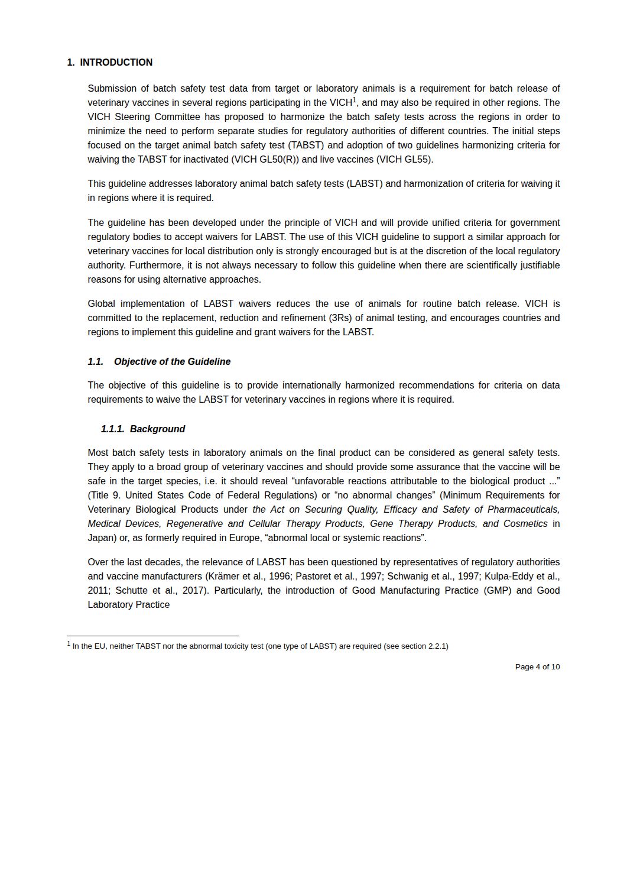1. INTRODUCTION
Submission of batch safety test data from target or laboratory animals is a requirement for batch release of veterinary vaccines in several regions participating in the VICH1, and may also be required in other regions. The VICH Steering Committee has proposed to harmonize the batch safety tests across the regions in order to minimize the need to perform separate studies for regulatory authorities of different countries. The initial steps focused on the target animal batch safety test (TABST) and adoption of two guidelines harmonizing criteria for waiving the TABST for inactivated (VICH GL50(R)) and live vaccines (VICH GL55).
This guideline addresses laboratory animal batch safety tests (LABST) and harmonization of criteria for waiving it in regions where it is required.
The guideline has been developed under the principle of VICH and will provide unified criteria for government regulatory bodies to accept waivers for LABST. The use of this VICH guideline to support a similar approach for veterinary vaccines for local distribution only is strongly encouraged but is at the discretion of the local regulatory authority. Furthermore, it is not always necessary to follow this guideline when there are scientifically justifiable reasons for using alternative approaches.
Global implementation of LABST waivers reduces the use of animals for routine batch release. VICH is committed to the replacement, reduction and refinement (3Rs) of animal testing, and encourages countries and regions to implement this guideline and grant waivers for the LABST.
1.1. Objective of the Guideline
The objective of this guideline is to provide internationally harmonized recommendations for criteria on data requirements to waive the LABST for veterinary vaccines in regions where it is required.
1.1.1. Background
Most batch safety tests in laboratory animals on the final product can be considered as general safety tests. They apply to a broad group of veterinary vaccines and should provide some assurance that the vaccine will be safe in the target species, i.e. it should reveal “unfavorable reactions attributable to the biological product ...” (Title 9. United States Code of Federal Regulations) or “no abnormal changes” (Minimum Requirements for Veterinary Biological Products under the Act on Securing Quality, Efficacy and Safety of Pharmaceuticals, Medical Devices, Regenerative and Cellular Therapy Products, Gene Therapy Products, and Cosmetics in Japan) or, as formerly required in Europe, “abnormal local or systemic reactions”.
Over the last decades, the relevance of LABST has been questioned by representatives of regulatory authorities and vaccine manufacturers (Krämer et al., 1996; Pastoret et al., 1997; Schwanig et al., 1997; Kulpa-Eddy et al., 2011; Schutte et al., 2017). Particularly, the introduction of Good Manufacturing Practice (GMP) and Good Laboratory Practice
1 In the EU, neither TABST nor the abnormal toxicity test (one type of LABST) are required (see section 2.2.1)
Page 4 of 10